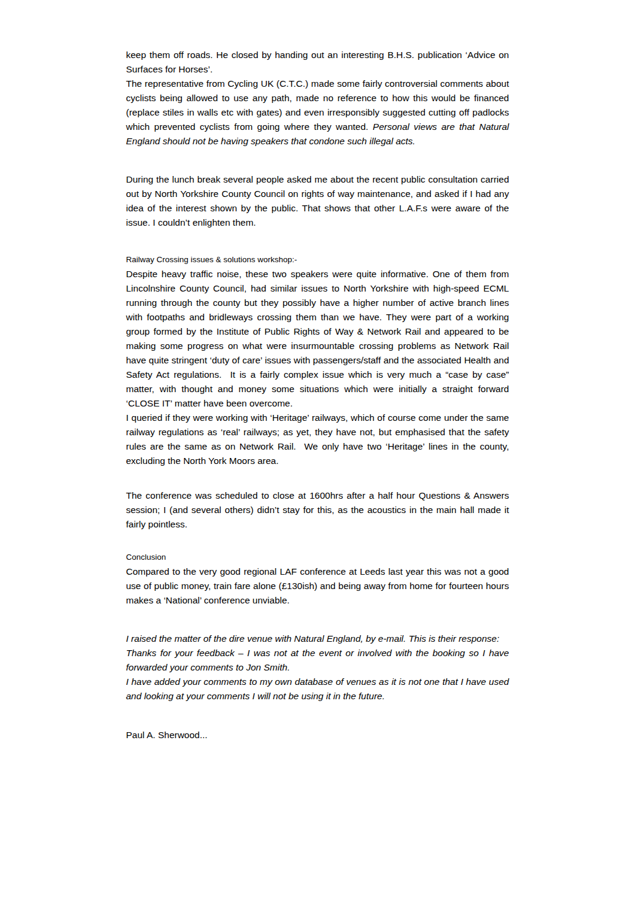keep them off roads. He closed by handing out an interesting B.H.S. publication ‘Advice on Surfaces for Horses’.
The representative from Cycling UK (C.T.C.) made some fairly controversial comments about cyclists being allowed to use any path, made no reference to how this would be financed (replace stiles in walls etc with gates) and even irresponsibly suggested cutting off padlocks which prevented cyclists from going where they wanted. Personal views are that Natural England should not be having speakers that condone such illegal acts.
During the lunch break several people asked me about the recent public consultation carried out by North Yorkshire County Council on rights of way maintenance, and asked if I had any idea of the interest shown by the public. That shows that other L.A.F.s were aware of the issue. I couldn’t enlighten them.
Railway Crossing issues & solutions workshop:-
Despite heavy traffic noise, these two speakers were quite informative. One of them from Lincolnshire County Council, had similar issues to North Yorkshire with high-speed ECML running through the county but they possibly have a higher number of active branch lines with footpaths and bridleways crossing them than we have. They were part of a working group formed by the Institute of Public Rights of Way & Network Rail and appeared to be making some progress on what were insurmountable crossing problems as Network Rail have quite stringent ‘duty of care’ issues with passengers/staff and the associated Health and Safety Act regulations. It is a fairly complex issue which is very much a “case by case” matter, with thought and money some situations which were initially a straight forward ‘CLOSE IT’ matter have been overcome.
I queried if they were working with ‘Heritage’ railways, which of course come under the same railway regulations as ‘real’ railways; as yet, they have not, but emphasised that the safety rules are the same as on Network Rail. We only have two ‘Heritage’ lines in the county, excluding the North York Moors area.
The conference was scheduled to close at 1600hrs after a half hour Questions & Answers session; I (and several others) didn’t stay for this, as the acoustics in the main hall made it fairly pointless.
Conclusion
Compared to the very good regional LAF conference at Leeds last year this was not a good use of public money, train fare alone (£130ish) and being away from home for fourteen hours makes a ‘National’ conference unviable.
I raised the matter of the dire venue with Natural England, by e-mail. This is their response:
Thanks for your feedback – I was not at the event or involved with the booking so I have forwarded your comments to Jon Smith.
I have added your comments to my own database of venues as it is not one that I have used and looking at your comments I will not be using it in the future.
Paul A. Sherwood...